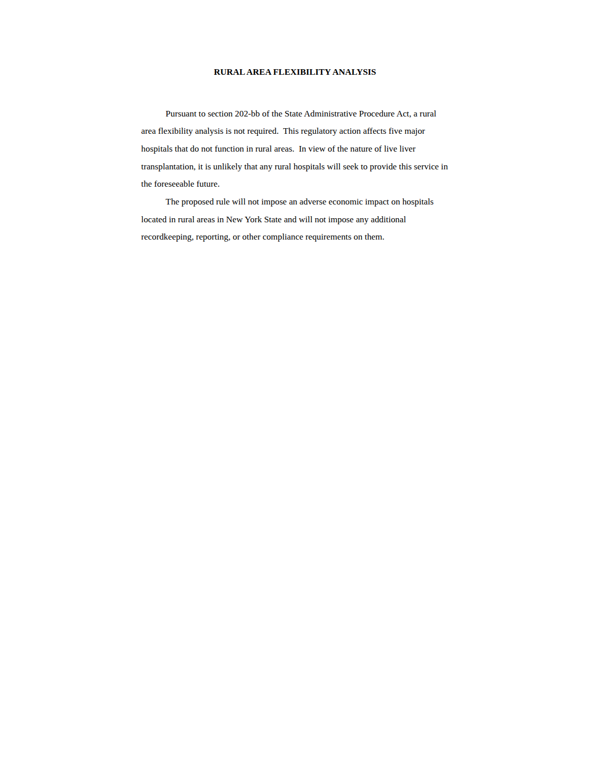RURAL AREA FLEXIBILITY ANALYSIS
Pursuant to section 202-bb of the State Administrative Procedure Act, a rural area flexibility analysis is not required. This regulatory action affects five major hospitals that do not function in rural areas. In view of the nature of live liver transplantation, it is unlikely that any rural hospitals will seek to provide this service in the foreseeable future.
The proposed rule will not impose an adverse economic impact on hospitals located in rural areas in New York State and will not impose any additional recordkeeping, reporting, or other compliance requirements on them.